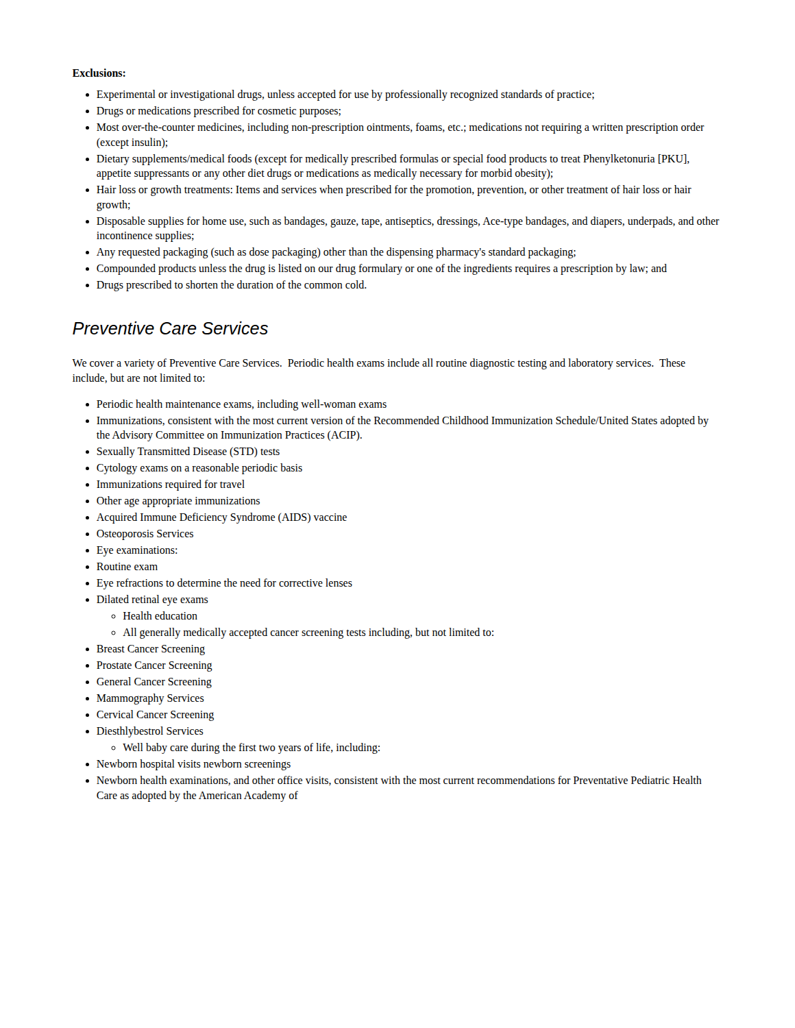Exclusions:
Experimental or investigational drugs, unless accepted for use by professionally recognized standards of practice;
Drugs or medications prescribed for cosmetic purposes;
Most over-the-counter medicines, including non-prescription ointments, foams, etc.; medications not requiring a written prescription order (except insulin);
Dietary supplements/medical foods (except for medically prescribed formulas or special food products to treat Phenylketonuria [PKU], appetite suppressants or any other diet drugs or medications as medically necessary for morbid obesity);
Hair loss or growth treatments: Items and services when prescribed for the promotion, prevention, or other treatment of hair loss or hair growth;
Disposable supplies for home use, such as bandages, gauze, tape, antiseptics, dressings, Ace-type bandages, and diapers, underpads, and other incontinence supplies;
Any requested packaging (such as dose packaging) other than the dispensing pharmacy's standard packaging;
Compounded products unless the drug is listed on our drug formulary or one of the ingredients requires a prescription by law; and
Drugs prescribed to shorten the duration of the common cold.
Preventive Care Services
We cover a variety of Preventive Care Services. Periodic health exams include all routine diagnostic testing and laboratory services. These include, but are not limited to:
Periodic health maintenance exams, including well-woman exams
Immunizations, consistent with the most current version of the Recommended Childhood Immunization Schedule/United States adopted by the Advisory Committee on Immunization Practices (ACIP).
Sexually Transmitted Disease (STD) tests
Cytology exams on a reasonable periodic basis
Immunizations required for travel
Other age appropriate immunizations
Acquired Immune Deficiency Syndrome (AIDS) vaccine
Osteoporosis Services
Eye examinations:
Routine exam
Eye refractions to determine the need for corrective lenses
Dilated retinal eye exams
Health education
All generally medically accepted cancer screening tests including, but not limited to:
Breast Cancer Screening
Prostate Cancer Screening
General Cancer Screening
Mammography Services
Cervical Cancer Screening
Diesthlybestrol Services
Well baby care during the first two years of life, including:
Newborn hospital visits newborn screenings
Newborn health examinations, and other office visits, consistent with the most current recommendations for Preventative Pediatric Health Care as adopted by the American Academy of